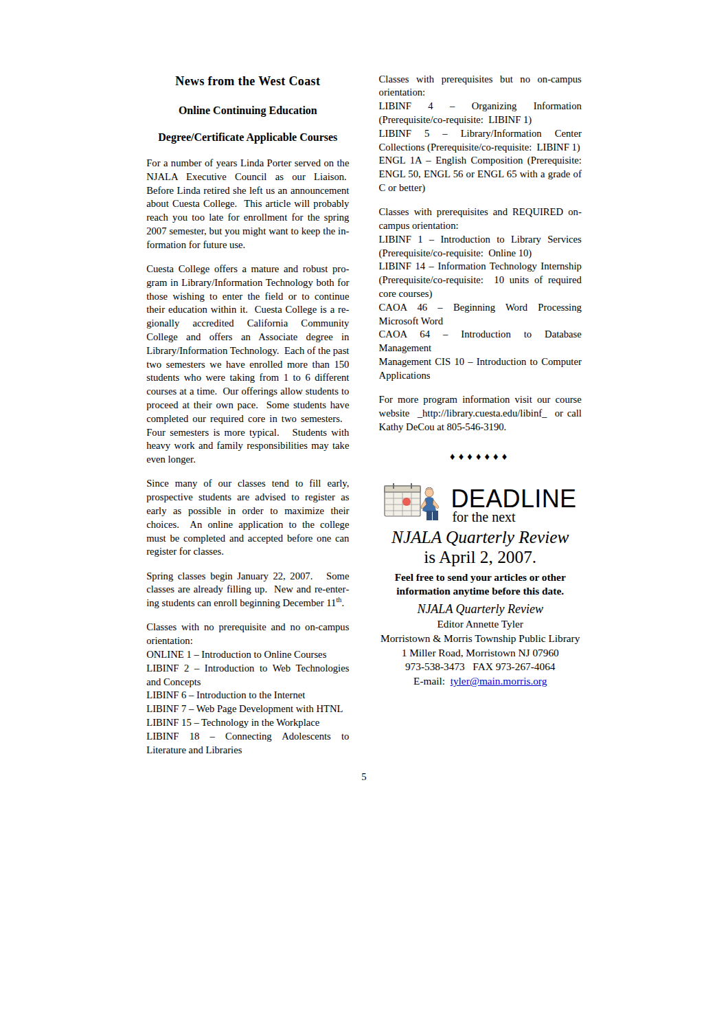News from the West Coast
Online Continuing Education
Degree/Certificate Applicable Courses
For a number of years Linda Porter served on the NJALA Executive Council as our Liaison. Before Linda retired she left us an announcement about Cuesta College. This article will probably reach you too late for enrollment for the spring 2007 semester, but you might want to keep the information for future use.
Cuesta College offers a mature and robust program in Library/Information Technology both for those wishing to enter the field or to continue their education within it. Cuesta College is a regionally accredited California Community College and offers an Associate degree in Library/Information Technology. Each of the past two semesters we have enrolled more than 150 students who were taking from 1 to 6 different courses at a time. Our offerings allow students to proceed at their own pace. Some students have completed our required core in two semesters. Four semesters is more typical. Students with heavy work and family responsibilities may take even longer.
Since many of our classes tend to fill early, prospective students are advised to register as early as possible in order to maximize their choices. An online application to the college must be completed and accepted before one can register for classes.
Spring classes begin January 22, 2007. Some classes are already filling up. New and re-entering students can enroll beginning December 11th.
Classes with no prerequisite and no on-campus orientation:
ONLINE 1 – Introduction to Online Courses
LIBINF 2 – Introduction to Web Technologies and Concepts
LIBINF 6 – Introduction to the Internet
LIBINF 7 – Web Page Development with HTNL
LIBINF 15 – Technology in the Workplace
LIBINF 18 – Connecting Adolescents to Literature and Libraries
Classes with prerequisites but no on-campus orientation:
LIBINF 4 – Organizing Information
(Prerequisite/co-requisite: LIBINF 1)
LIBINF 5 – Library/Information Center Collections (Prerequisite/co-requisite: LIBINF 1)
ENGL 1A – English Composition (Prerequisite: ENGL 50, ENGL 56 or ENGL 65 with a grade of C or better)
Classes with prerequisites and REQUIRED on-campus orientation:
LIBINF 1 – Introduction to Library Services (Prerequisite/co-requisite: Online 10)
LIBINF 14 – Information Technology Internship (Prerequisite/co-requisite: 10 units of required core courses)
CAOA 46 – Beginning Word Processing Microsoft Word
CAOA 64 – Introduction to Database Management
Management CIS 10 – Introduction to Computer Applications
For more program information visit our course website _http://library.cuesta.edu/libinf_ or call Kathy DeCou at 805-546-3190.
♦♦♦♦♦♦♦
DEADLINE
for the next
NJALA Quarterly Review
is April 2, 2007.
Feel free to send your articles or other
information anytime before this date.
NJALA Quarterly Review
Editor Annette Tyler
Morristown & Morris Township Public Library
1 Miller Road, Morristown NJ 07960
973-538-3473 FAX 973-267-4064
E-mail: tyler@main.morris.org
5